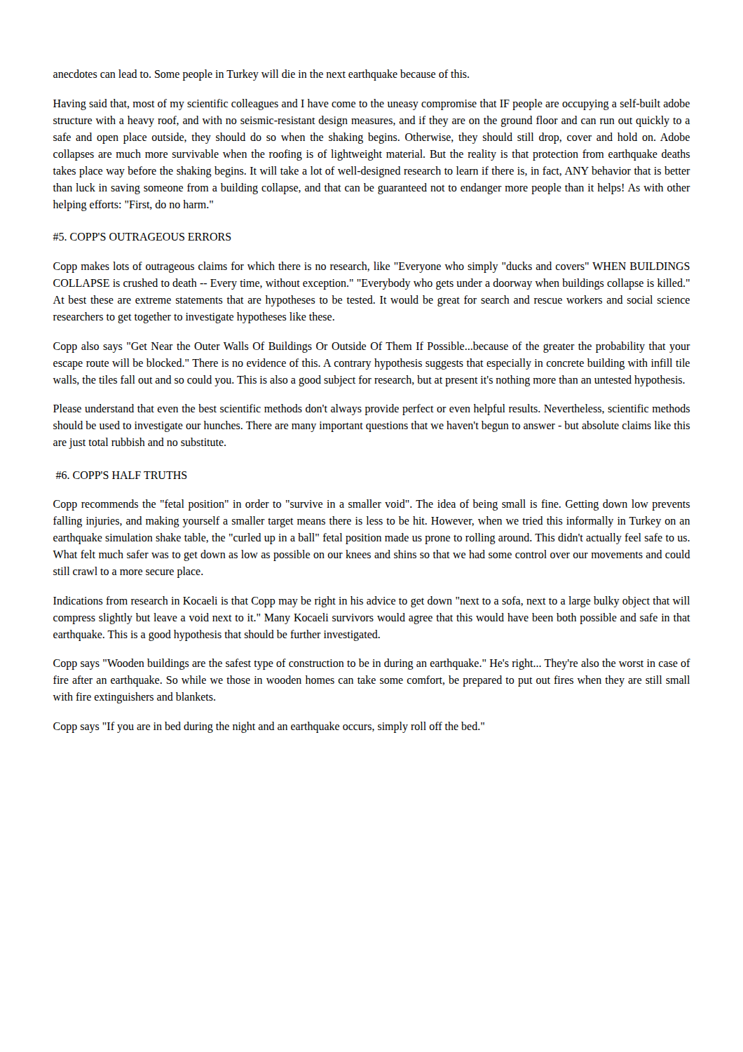anecdotes can lead to. Some people in Turkey will die in the next earthquake because of this.
Having said that, most of my scientific colleagues and I have come to the uneasy compromise that IF people are occupying a self-built adobe structure with a heavy roof, and with no seismic-resistant design measures, and if they are on the ground floor and can run out quickly to a safe and open place outside, they should do so when the shaking begins. Otherwise, they should still drop, cover and hold on. Adobe collapses are much more survivable when the roofing is of lightweight material. But the reality is that protection from earthquake deaths takes place way before the shaking begins. It will take a lot of well-designed research to learn if there is, in fact, ANY behavior that is better than luck in saving someone from a building collapse, and that can be guaranteed not to endanger more people than it helps! As with other helping efforts: "First, do no harm."
#5. COPP'S OUTRAGEOUS ERRORS
Copp makes lots of outrageous claims for which there is no research, like "Everyone who simply "ducks and covers" WHEN BUILDINGS COLLAPSE is crushed to death -- Every time, without exception." "Everybody who gets under a doorway when buildings collapse is killed." At best these are extreme statements that are hypotheses to be tested. It would be great for search and rescue workers and social science researchers to get together to investigate hypotheses like these.
Copp also says "Get Near the Outer Walls Of Buildings Or Outside Of Them If Possible...because of the greater the probability that your escape route will be blocked." There is no evidence of this. A contrary hypothesis suggests that especially in concrete building with infill tile walls, the tiles fall out and so could you. This is also a good subject for research, but at present it's nothing more than an untested hypothesis.
Please understand that even the best scientific methods don't always provide perfect or even helpful results. Nevertheless, scientific methods should be used to investigate our hunches. There are many important questions that we haven't begun to answer - but absolute claims like this are just total rubbish and no substitute.
#6. COPP'S HALF TRUTHS
Copp recommends the "fetal position" in order to "survive in a smaller void". The idea of being small is fine. Getting down low prevents falling injuries, and making yourself a smaller target means there is less to be hit. However, when we tried this informally in Turkey on an earthquake simulation shake table, the "curled up in a ball" fetal position made us prone to rolling around. This didn't actually feel safe to us. What felt much safer was to get down as low as possible on our knees and shins so that we had some control over our movements and could still crawl to a more secure place.
Indications from research in Kocaeli is that Copp may be right in his advice to get down "next to a sofa, next to a large bulky object that will compress slightly but leave a void next to it." Many Kocaeli survivors would agree that this would have been both possible and safe in that earthquake. This is a good hypothesis that should be further investigated.
Copp says "Wooden buildings are the safest type of construction to be in during an earthquake." He's right... They're also the worst in case of fire after an earthquake. So while we those in wooden homes can take some comfort, be prepared to put out fires when they are still small with fire extinguishers and blankets.
Copp says "If you are in bed during the night and an earthquake occurs, simply roll off the bed."